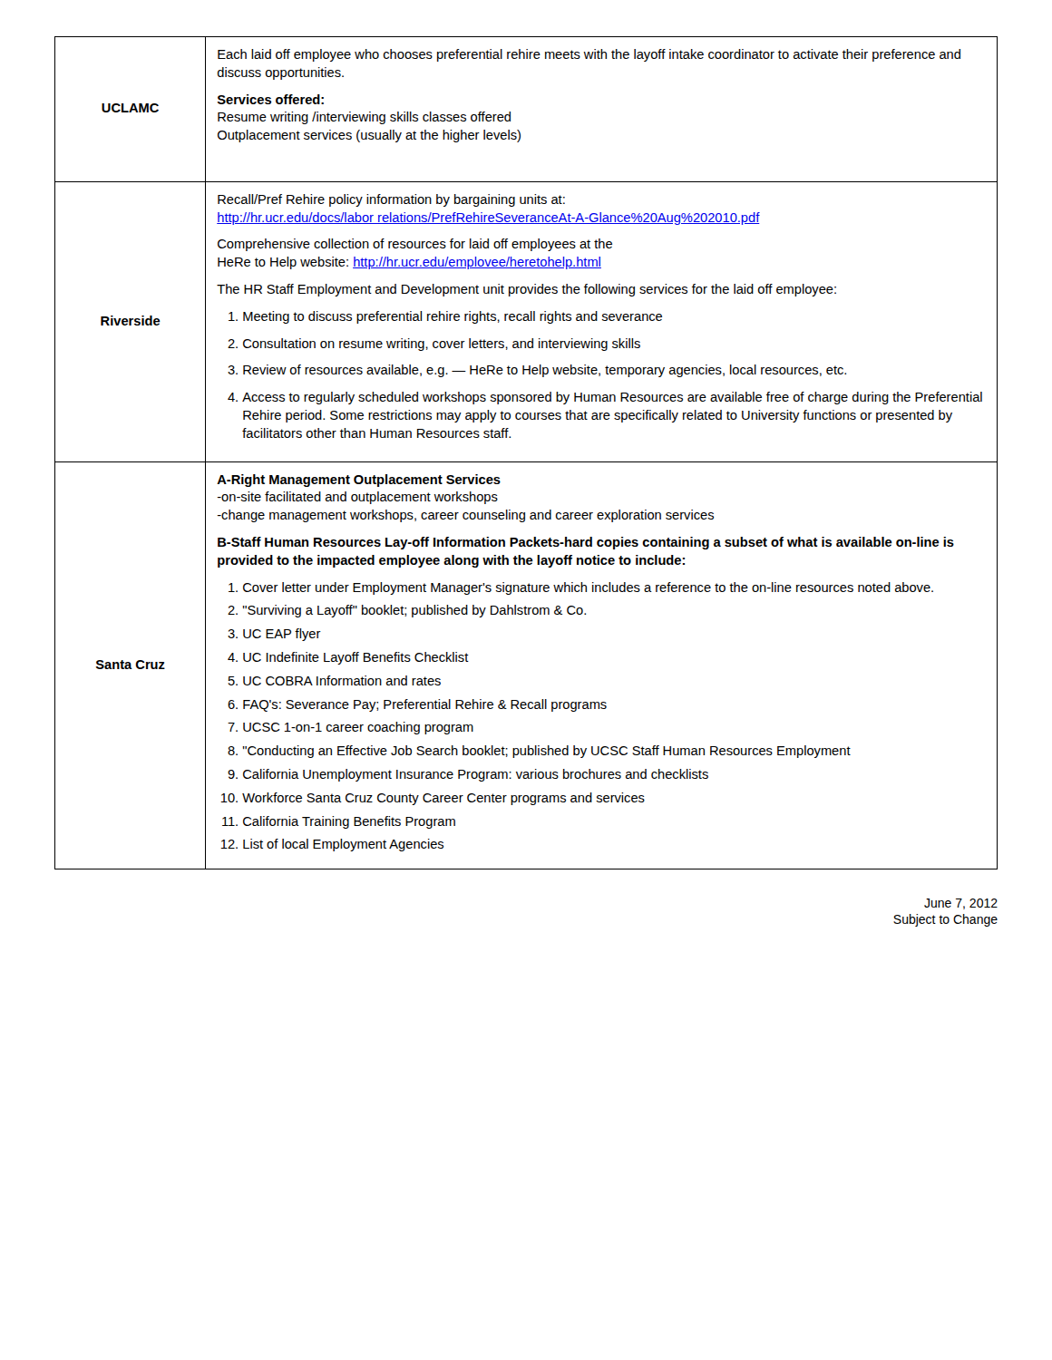| UCLAMC | Each laid off employee who chooses preferential rehire meets with the layoff intake coordinator to activate their preference and discuss opportunities. Services offered: Resume writing /interviewing skills classes offered Outplacement services (usually at the higher levels) |
| Riverside | Recall/Pref Rehire policy information by bargaining units at: http://hr.ucr.edu/docs/labor relations/PrefRehireSeveranceAt-A-Glance%20Aug%202010.pdf Comprehensive collection of resources for laid off employees at the HeRe to Help website: http://hr.ucr.edu/emplovee/heretohelp.html The HR Staff Employment and Development unit provides the following services for the laid off employee: Meeting to discuss preferential rehire rights, recall rights and severance Consultation on resume writing, cover letters, and interviewing skills Review of resources available, e.g. — HeRe to Help website, temporary agencies, local resources, etc. Access to regularly scheduled workshops sponsored by Human Resources are available free of charge during the Preferential Rehire period. Some restrictions may apply to courses that are specifically related to University functions or presented by facilitators other than Human Resources staff. |
| Santa Cruz | A-Right Management Outplacement Services -on-site facilitated and outplacement workshops -change management workshops, career counseling and career exploration services B-Staff Human Resources Lay-off Information Packets-hard copies containing a subset of what is available on-line is provided to the impacted employee along with the layoff notice to include: Cover letter under Employment Manager's signature which includes a reference to the on-line resources noted above. "Surviving a Layoff" booklet; published by Dahlstrom & Co. UC EAP flyer UC Indefinite Layoff Benefits Checklist UC COBRA Information and rates FAQ's: Severance Pay; Preferential Rehire & Recall programs UCSC 1-on-1 career coaching program "Conducting an Effective Job Search booklet; published by UCSC Staff Human Resources Employment California Unemployment Insurance Program: various brochures and checklists Workforce Santa Cruz County Career Center programs and services California Training Benefits Program List of local Employment Agencies |
June 7, 2012
Subject to Change